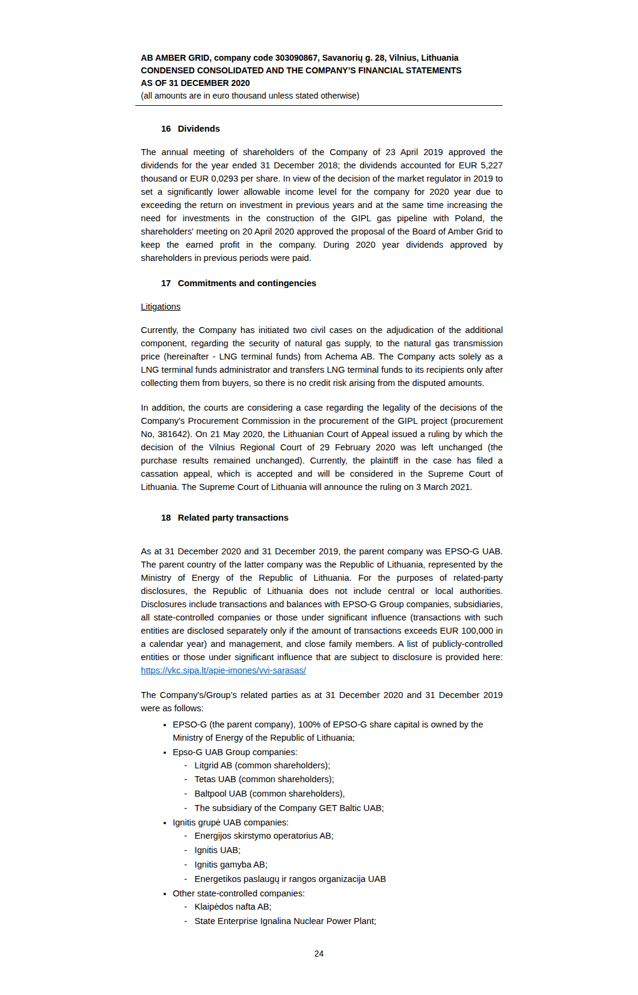AB AMBER GRID, company code 303090867, Savanorių g. 28, Vilnius, Lithuania
CONDENSED CONSOLIDATED AND THE COMPANY’S FINANCIAL STATEMENTS
AS OF 31 DECEMBER 2020
(all amounts are in euro thousand unless stated otherwise)
16 Dividends
The annual meeting of shareholders of the Company of 23 April 2019 approved the dividends for the year ended 31 December 2018; the dividends accounted for EUR 5,227 thousand or EUR 0,0293 per share. In view of the decision of the market regulator in 2019 to set a significantly lower allowable income level for the company for 2020 year due to exceeding the return on investment in previous years and at the same time increasing the need for investments in the construction of the GIPL gas pipeline with Poland, the shareholders' meeting on 20 April 2020 approved the proposal of the Board of Amber Grid to keep the earned profit in the company. During 2020 year dividends approved by shareholders in previous periods were paid.
17 Commitments and contingencies
Litigations
Currently, the Company has initiated two civil cases on the adjudication of the additional component, regarding the security of natural gas supply, to the natural gas transmission price (hereinafter - LNG terminal funds) from Achema AB. The Company acts solely as a LNG terminal funds administrator and transfers LNG terminal funds to its recipients only after collecting them from buyers, so there is no credit risk arising from the disputed amounts.
In addition, the courts are considering a case regarding the legality of the decisions of the Company's Procurement Commission in the procurement of the GIPL project (procurement No, 381642). On 21 May 2020, the Lithuanian Court of Appeal issued a ruling by which the decision of the Vilnius Regional Court of 29 February 2020 was left unchanged (the purchase results remained unchanged). Currently, the plaintiff in the case has filed a cassation appeal, which is accepted and will be considered in the Supreme Court of Lithuania. The Supreme Court of Lithuania will announce the ruling on 3 March 2021.
18 Related party transactions
As at 31 December 2020 and 31 December 2019, the parent company was EPSO-G UAB. The parent country of the latter company was the Republic of Lithuania, represented by the Ministry of Energy of the Republic of Lithuania. For the purposes of related-party disclosures, the Republic of Lithuania does not include central or local authorities. Disclosures include transactions and balances with EPSO-G Group companies, subsidiaries, all state-controlled companies or those under significant influence (transactions with such entities are disclosed separately only if the amount of transactions exceeds EUR 100,000 in a calendar year) and management, and close family members. A list of publicly-controlled entities or those under significant influence that are subject to disclosure is provided here: https://vkc.sipa.lt/apie-imones/vvi-sarasas/
The Company's/Group’s related parties as at 31 December 2020 and 31 December 2019 were as follows:
EPSO-G (the parent company), 100% of EPSO-G share capital is owned by the Ministry of Energy of the Republic of Lithuania;
Epso-G UAB Group companies:
Litgrid AB (common shareholders);
Tetas UAB (common shareholders);
Baltpool UAB (common shareholders),
The subsidiary of the Company GET Baltic UAB;
Ignitis grupė UAB companies:
Energijos skirstymo operatorius AB;
Ignitis UAB;
Ignitis gamyba AB;
Energetikos paslaugų ir rangos organizacija UAB
Other state-controlled companies:
Klaipėdos nafta AB;
State Enterprise Ignalina Nuclear Power Plant;
24